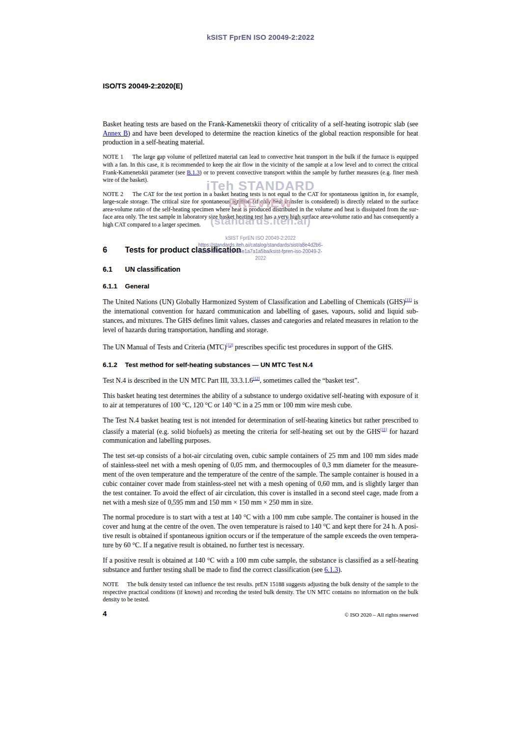kSIST FprEN ISO 20049-2:2022
ISO/TS 20049-2:2020(E)
Basket heating tests are based on the Frank-Kamenetskii theory of criticality of a self-heating isotropic slab (see Annex B) and have been developed to determine the reaction kinetics of the global reaction responsible for heat production in a self-heating material.
NOTE 1 The large gap volume of pelletized material can lead to convective heat transport in the bulk if the furnace is equipped with a fan. In this case, it is recommended to keep the air flow in the vicinity of the sample at a low level and to correct the critical Frank-Kamenetskii parameter (see B.1.3) or to prevent convective transport within the sample by further measures (e.g. finer mesh wire of the basket).
NOTE 2 The CAT for the test portion in a basket heating tests is not equal to the CAT for spontaneous ignition in, for example, large-scale storage. The critical size for spontaneous ignition (if only heat transfer is considered) is directly related to the surface area-volume ratio of the self-heating specimen where heat is produced distributed in the volume and heat is dissipated from the surface area only. The test sample in laboratory size basket heating test has a very high surface area-volume ratio and has consequently a high CAT compared to a larger specimen.
6 Tests for product classification
6.1 UN classification
6.1.1 General
The United Nations (UN) Globally Harmonized System of Classification and Labelling of Chemicals (GHS)[11] is the international convention for hazard communication and labelling of gases, vapours, solid and liquid substances, and mixtures. The GHS defines limit values, classes and categories and related measures in relation to the level of hazards during transportation, handling and storage.
The UN Manual of Tests and Criteria (MTC)[12] prescribes specific test procedures in support of the GHS.
6.1.2 Test method for self-heating substances — UN MTC Test N.4
Test N.4 is described in the UN MTC Part III, 33.3.1.6[12], sometimes called the “basket test”.
This basket heating test determines the ability of a substance to undergo oxidative self-heating with exposure of it to air at temperatures of 100 °C, 120 °C or 140 °C in a 25 mm or 100 mm wire mesh cube.
The Test N.4 basket heating test is not intended for determination of self-heating kinetics but rather prescribed to classify a material (e.g. solid biofuels) as meeting the criteria for self-heating set out by the GHS[11] for hazard communication and labelling purposes.
The test set-up consists of a hot-air circulating oven, cubic sample containers of 25 mm and 100 mm sides made of stainless-steel net with a mesh opening of 0,05 mm, and thermocouples of 0,3 mm diameter for the measurement of the oven temperature and the temperature of the centre of the sample. The sample container is housed in a cubic container cover made from stainless-steel net with a mesh opening of 0,60 mm, and is slightly larger than the test container. To avoid the effect of air circulation, this cover is installed in a second steel cage, made from a net with a mesh size of 0,595 mm and 150 mm × 150 mm × 250 mm in size.
The normal procedure is to start with a test at 140 °C with a 100 mm cube sample. The container is housed in the cover and hung at the centre of the oven. The oven temperature is raised to 140 °C and kept there for 24 h. A positive result is obtained if spontaneous ignition occurs or if the temperature of the sample exceeds the oven temperature by 60 °C. If a negative result is obtained, no further test is necessary.
If a positive result is obtained at 140 °C with a 100 mm cube sample, the substance is classified as a self-heating substance and further testing shall be made to find the correct classification (see 6.1.3).
NOTE The bulk density tested can influence the test results. prEN 15188 suggests adjusting the bulk density of the sample to the respective practical conditions (if known) and recording the tested bulk density. The UN MTC contains no information on the bulk density to be tested.
iTeh STANDARD
PREVIEW
(standards.iteh.ai)
kSIST FprEN ISO 20049-2:2022
https://standards.iteh.ai/catalog/standards/sist/a8e4d2b6-
21a9-44e5-a4c8-a4e1a7a1a5ba/ksist-fpren-iso-20049-2-
2022
4
© ISO 2020 – All rights reserved